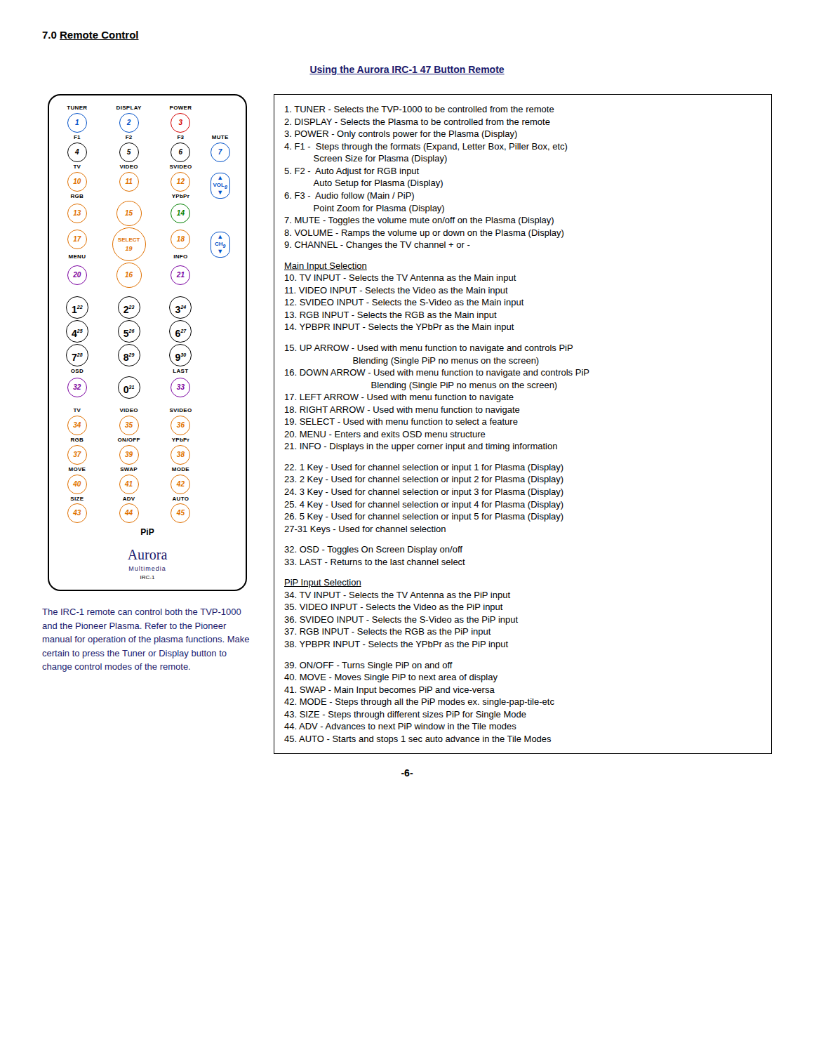7.0 Remote Control
Using the Aurora IRC-1 47 Button Remote
| TUNER | DISPLAY | POWER | |
| 1 | 2 | 3 | |
| F1 | F2 | F3 | MUTE |
| 4 | 5 | 6 | 7 |
| TV | VIDEO | SVIDEO | |
| 10 | 11 | 12 | ▲ VOL 8 ▼ |
| RGB | | YPbPr |
| 13 | 15 | 14 | |
| 17 | SELECT 19 | 18 | ▲ CH 9 ▼ |
| MENU | INFO |
| 20 | 16 | 21 | |
| 1 22 | 2 23 | 3 24 | |
| 4 25 | 5 26 | 6 27 | |
| 7 28 | 8 29 | 9 30 | |
| OSD | | LAST | |
| 32 | 0 31 | 33 | |
| TV | VIDEO | SVIDEO | |
| 34 | 35 | 36 | |
| RGB | ON/OFF | YPbPr | |
| 37 | 39 | 38 | |
| MOVE | SWAP | MODE | |
| 40 | 41 | 42 | |
| SIZE | ADV | AUTO | |
| 43 | 44 | 45 | |
PiP
Aurora Multimedia IRC-1
The IRC-1 remote can control both the TVP-1000 and the Pioneer Plasma. Refer to the Pioneer manual for operation of the plasma functions. Make certain to press the Tuner or Display button to change control modes of the remote.
1. TUNER - Selects the TVP-1000 to be controlled from the remote
2. DISPLAY - Selects the Plasma to be controlled from the remote
3. POWER - Only controls power for the Plasma (Display)
4. F1 - Steps through the formats (Expand, Letter Box, Piller Box, etc)Screen Size for Plasma (Display)
5. F2 - Auto Adjust for RGB inputAuto Setup for Plasma (Display)
6. F3 - Audio follow (Main / PiP)Point Zoom for Plasma (Display)
7. MUTE - Toggles the volume mute on/off on the Plasma (Display)
8. VOLUME - Ramps the volume up or down on the Plasma (Display)
9. CHANNEL - Changes the TV channel + or -
Main Input Selection
10. TV INPUT - Selects the TV Antenna as the Main input
11. VIDEO INPUT - Selects the Video as the Main input
12. SVIDEO INPUT - Selects the S-Video as the Main input
13. RGB INPUT - Selects the RGB as the Main input
14. YPBPR INPUT - Selects the YPbPr as the Main input
15. UP ARROW - Used with menu function to navigate and controls PiPBlending (Single PiP no menus on the screen)
16. DOWN ARROW - Used with menu function to navigate and controls PiPBlending (Single PiP no menus on the screen)
17. LEFT ARROW - Used with menu function to navigate
18. RIGHT ARROW - Used with menu function to navigate
19. SELECT - Used with menu function to select a feature
20. MENU - Enters and exits OSD menu structure
21. INFO - Displays in the upper corner input and timing information
22. 1 Key - Used for channel selection or input 1 for Plasma (Display)
23. 2 Key - Used for channel selection or input 2 for Plasma (Display)
24. 3 Key - Used for channel selection or input 3 for Plasma (Display)
25. 4 Key - Used for channel selection or input 4 for Plasma (Display)
26. 5 Key - Used for channel selection or input 5 for Plasma (Display)
27-31 Keys - Used for channel selection
32. OSD - Toggles On Screen Display on/off
33. LAST - Returns to the last channel select
PiP Input Selection
34. TV INPUT - Selects the TV Antenna as the PiP input
35. VIDEO INPUT - Selects the Video as the PiP input
36. SVIDEO INPUT - Selects the S-Video as the PiP input
37. RGB INPUT - Selects the RGB as the PiP input
38. YPBPR INPUT - Selects the YPbPr as the PiP input
39. ON/OFF - Turns Single PiP on and off
40. MOVE - Moves Single PiP to next area of display
41. SWAP - Main Input becomes PiP and vice-versa
42. MODE - Steps through all the PiP modes ex. single-pap-tile-etc
43. SIZE - Steps through different sizes PiP for Single Mode
44. ADV - Advances to next PiP window in the Tile modes
45. AUTO - Starts and stops 1 sec auto advance in the Tile Modes
-6-